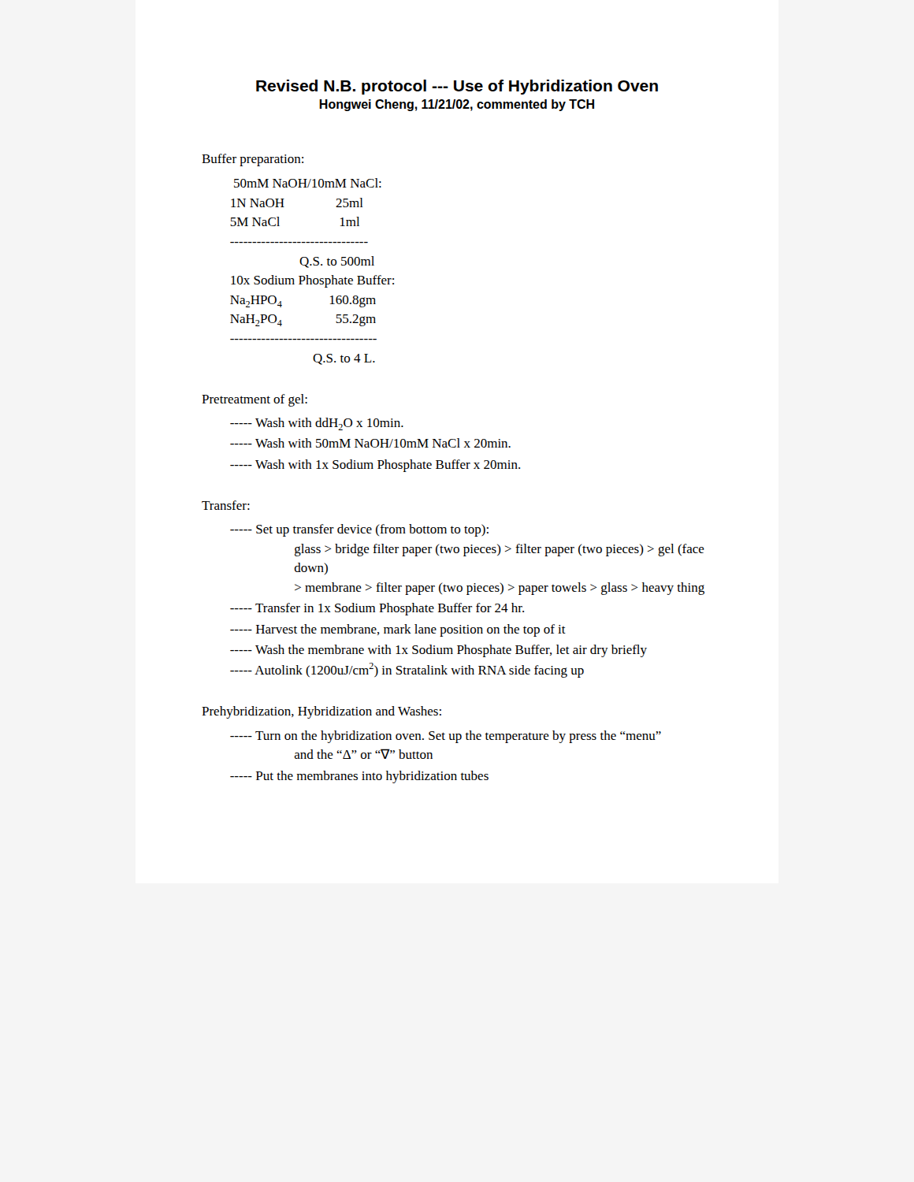Revised N.B. protocol --- Use of Hybridization Oven
Hongwei Cheng, 11/21/02, commented by TCH
Buffer preparation:
| 50mM NaOH/10mM NaCl: |
| 1N NaOH | 25ml |
| 5M NaCl | 1ml |
-------------------------------
Q.S. to 500ml
| 10x Sodium Phosphate Buffer: |
| Na 2 HPO 4 | 160.8gm |
| NaH 2 PO 4 | 55.2gm |
---------------------------------
Q.S. to 4 L.
Pretreatment of gel:
----- Wash with ddH2O x 10min.
----- Wash with 50mM NaOH/10mM NaCl x 20min.
----- Wash with 1x Sodium Phosphate Buffer x 20min.
Transfer:
----- Set up transfer device (from bottom to top): glass > bridge filter paper (two pieces) > filter paper (two pieces) > gel (face down) > membrane > filter paper (two pieces) > paper towels > glass > heavy thing
----- Transfer in 1x Sodium Phosphate Buffer for 24 hr.
----- Harvest the membrane, mark lane position on the top of it
----- Wash the membrane with 1x Sodium Phosphate Buffer, let air dry briefly
----- Autolink (1200uJ/cm2) in Stratalink with RNA side facing up
Prehybridization, Hybridization and Washes:
----- Turn on the hybridization oven. Set up the temperature by press the “menu” and the “Δ” or “∇” button
----- Put the membranes into hybridization tubes